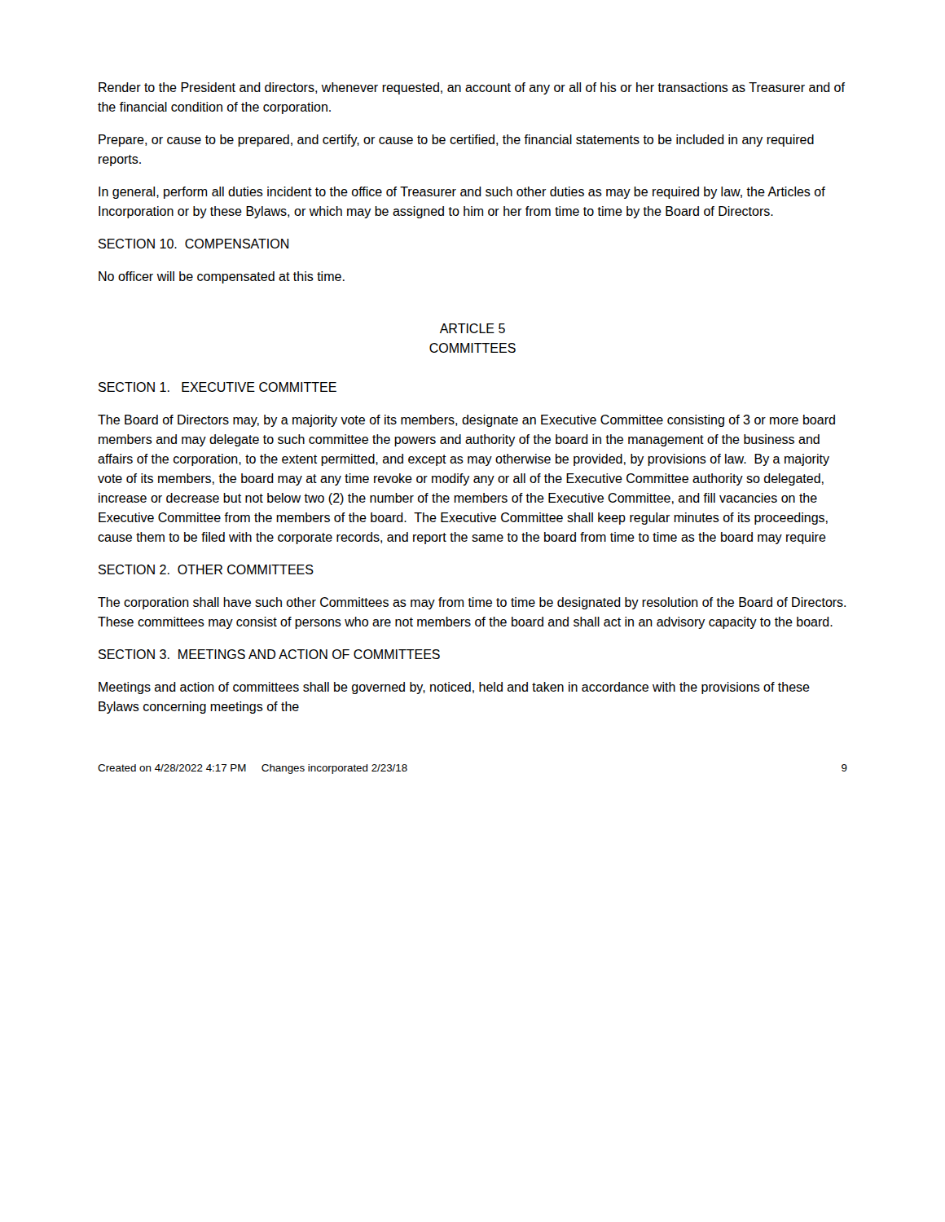Render to the President and directors, whenever requested, an account of any or all of his or her transactions as Treasurer and of the financial condition of the corporation.
Prepare, or cause to be prepared, and certify, or cause to be certified, the financial statements to be included in any required reports.
In general, perform all duties incident to the office of Treasurer and such other duties as may be required by law, the Articles of Incorporation or by these Bylaws, or which may be assigned to him or her from time to time by the Board of Directors.
SECTION 10. COMPENSATION
No officer will be compensated at this time.
ARTICLE 5 COMMITTEES
SECTION 1. EXECUTIVE COMMITTEE
The Board of Directors may, by a majority vote of its members, designate an Executive Committee consisting of 3 or more board members and may delegate to such committee the powers and authority of the board in the management of the business and affairs of the corporation, to the extent permitted, and except as may otherwise be provided, by provisions of law. By a majority vote of its members, the board may at any time revoke or modify any or all of the Executive Committee authority so delegated, increase or decrease but not below two (2) the number of the members of the Executive Committee, and fill vacancies on the Executive Committee from the members of the board. The Executive Committee shall keep regular minutes of its proceedings, cause them to be filed with the corporate records, and report the same to the board from time to time as the board may require
SECTION 2. OTHER COMMITTEES
The corporation shall have such other Committees as may from time to time be designated by resolution of the Board of Directors. These committees may consist of persons who are not members of the board and shall act in an advisory capacity to the board.
SECTION 3. MEETINGS AND ACTION OF COMMITTEES
Meetings and action of committees shall be governed by, noticed, held and taken in accordance with the provisions of these Bylaws concerning meetings of the
Created on 4/28/2022 4:17 PM Changes incorporated 2/23/18 9